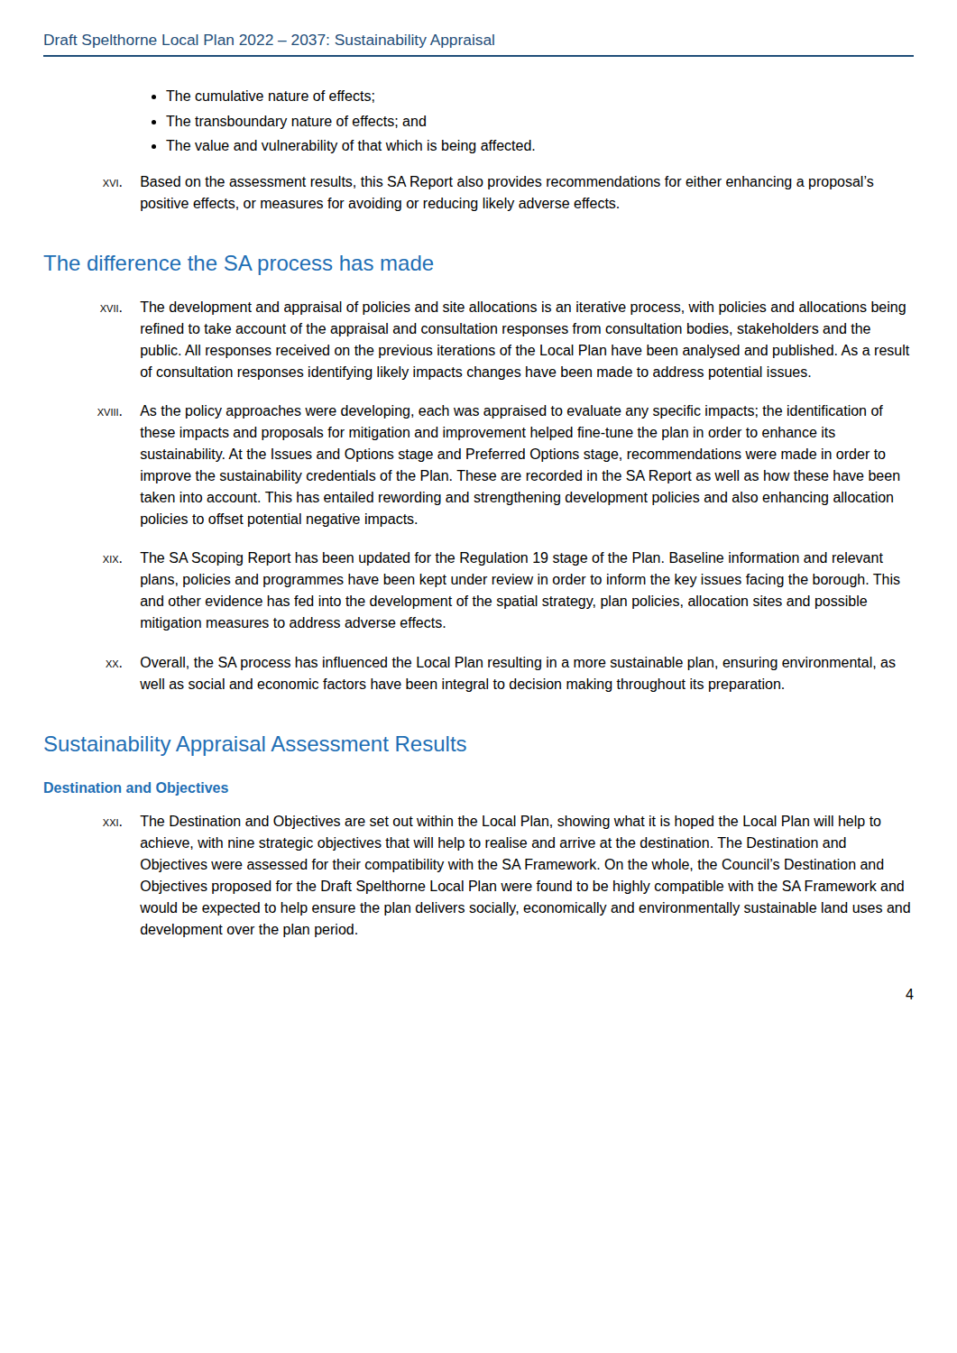Draft Spelthorne Local Plan 2022 – 2037: Sustainability Appraisal
The cumulative nature of effects;
The transboundary nature of effects; and
The value and vulnerability of that which is being affected.
XVI.
Based on the assessment results, this SA Report also provides recommendations for either enhancing a proposal’s positive effects, or measures for avoiding or reducing likely adverse effects.
The difference the SA process has made
XVII.
The development and appraisal of policies and site allocations is an iterative process, with policies and allocations being refined to take account of the appraisal and consultation responses from consultation bodies, stakeholders and the public. All responses received on the previous iterations of the Local Plan have been analysed and published. As a result of consultation responses identifying likely impacts changes have been made to address potential issues.
XVIII.
As the policy approaches were developing, each was appraised to evaluate any specific impacts; the identification of these impacts and proposals for mitigation and improvement helped fine-tune the plan in order to enhance its sustainability. At the Issues and Options stage and Preferred Options stage, recommendations were made in order to improve the sustainability credentials of the Plan. These are recorded in the SA Report as well as how these have been taken into account. This has entailed rewording and strengthening development policies and also enhancing allocation policies to offset potential negative impacts.
XIX.
The SA Scoping Report has been updated for the Regulation 19 stage of the Plan. Baseline information and relevant plans, policies and programmes have been kept under review in order to inform the key issues facing the borough. This and other evidence has fed into the development of the spatial strategy, plan policies, allocation sites and possible mitigation measures to address adverse effects.
XX.
Overall, the SA process has influenced the Local Plan resulting in a more sustainable plan, ensuring environmental, as well as social and economic factors have been integral to decision making throughout its preparation.
Sustainability Appraisal Assessment Results
Destination and Objectives
XXI.
The Destination and Objectives are set out within the Local Plan, showing what it is hoped the Local Plan will help to achieve, with nine strategic objectives that will help to realise and arrive at the destination. The Destination and Objectives were assessed for their compatibility with the SA Framework. On the whole, the Council’s Destination and Objectives proposed for the Draft Spelthorne Local Plan were found to be highly compatible with the SA Framework and would be expected to help ensure the plan delivers socially, economically and environmentally sustainable land uses and development over the plan period.
4